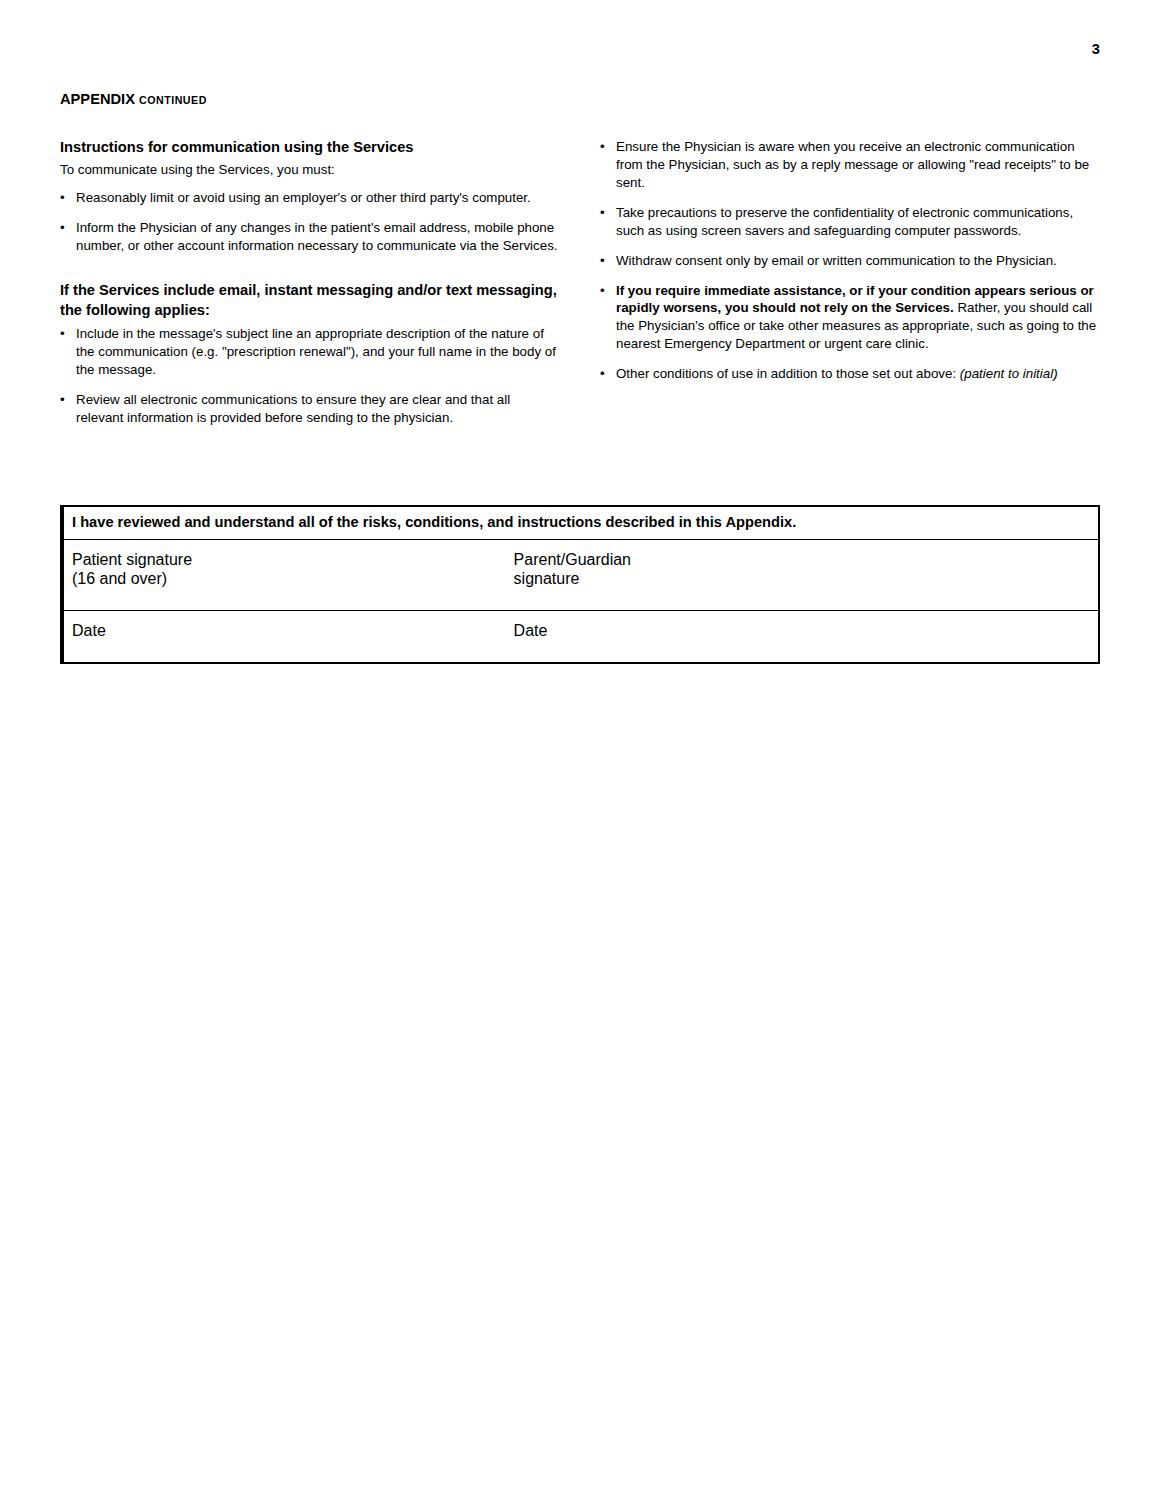3
APPENDIX CONTINUED
Instructions for communication using the Services
To communicate using the Services, you must:
Reasonably limit or avoid using an employer's or other third party's computer.
Inform the Physician of any changes in the patient's email address, mobile phone number, or other account information necessary to communicate via the Services.
If the Services include email, instant messaging and/or text messaging, the following applies:
Include in the message's subject line an appropriate description of the nature of the communication (e.g. "prescription renewal"), and your full name in the body of the message.
Review all electronic communications to ensure they are clear and that all relevant information is provided before sending to the physician.
Ensure the Physician is aware when you receive an electronic communication from the Physician, such as by a reply message or allowing "read receipts" to be sent.
Take precautions to preserve the confidentiality of electronic communications, such as using screen savers and safeguarding computer passwords.
Withdraw consent only by email or written communication to the Physician.
If you require immediate assistance, or if your condition appears serious or rapidly worsens, you should not rely on the Services. Rather, you should call the Physician's office or take other measures as appropriate, such as going to the nearest Emergency Department or urgent care clinic.
Other conditions of use in addition to those set out above: (patient to initial)
I have reviewed and understand all of the risks, conditions, and instructions described in this Appendix.
Patient signature
(16 and over)
Parent/Guardian
signature
Date
Date